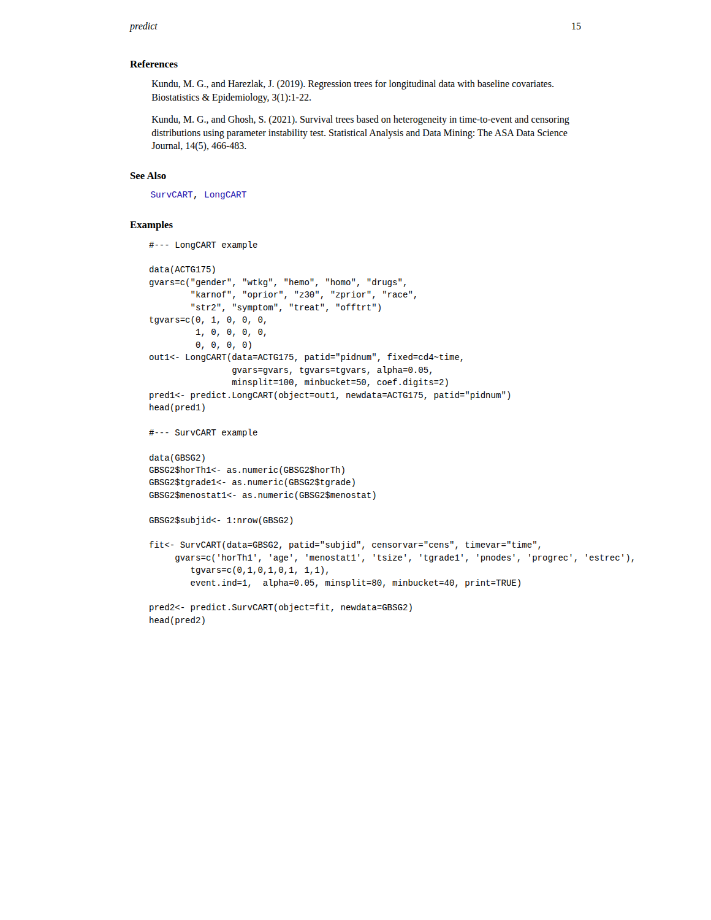predict 15
References
Kundu, M. G., and Harezlak, J. (2019). Regression trees for longitudinal data with baseline covariates. Biostatistics & Epidemiology, 3(1):1-22.
Kundu, M. G., and Ghosh, S. (2021). Survival trees based on heterogeneity in time-to-event and censoring distributions using parameter instability test. Statistical Analysis and Data Mining: The ASA Data Science Journal, 14(5), 466-483.
See Also
SurvCART, LongCART
Examples
#--- LongCART example

data(ACTG175)
gvars=c("gender", "wtkg", "hemo", "homo", "drugs",
        "karnof", "oprior", "z30", "zprior", "race",
        "str2", "symptom", "treat", "offtrt")
tgvars=c(0, 1, 0, 0, 0,
         1, 0, 0, 0, 0,
         0, 0, 0, 0)
out1<- LongCART(data=ACTG175, patid="pidnum", fixed=cd4~time,
                gvars=gvars, tgvars=tgvars, alpha=0.05,
                minsplit=100, minbucket=50, coef.digits=2)
pred1<- predict.LongCART(object=out1, newdata=ACTG175, patid="pidnum")
head(pred1)

#--- SurvCART example

data(GBSG2)
GBSG2$horTh1<- as.numeric(GBSG2$horTh)
GBSG2$tgrade1<- as.numeric(GBSG2$tgrade)
GBSG2$menostat1<- as.numeric(GBSG2$menostat)

GBSG2$subjid<- 1:nrow(GBSG2)

fit<- SurvCART(data=GBSG2, patid="subjid", censorvar="cens", timevar="time",
     gvars=c('horTh1', 'age', 'menostat1', 'tsize', 'tgrade1', 'pnodes', 'progrec', 'estrec'),
        tgvars=c(0,1,0,1,0,1, 1,1),
        event.ind=1,  alpha=0.05, minsplit=80, minbucket=40, print=TRUE)

pred2<- predict.SurvCART(object=fit, newdata=GBSG2)
head(pred2)